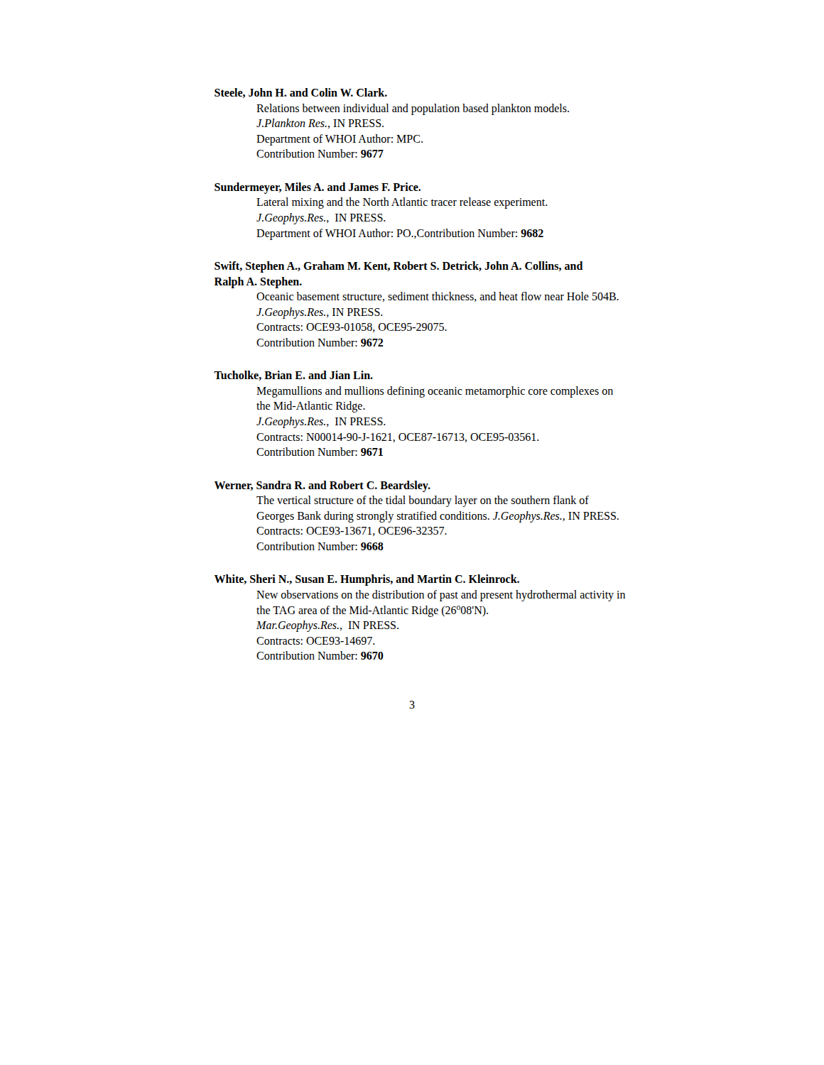Steele, John H. and Colin W. Clark.
Relations between individual and population based plankton models.
J.Plankton Res., IN PRESS.
Department of WHOI Author: MPC.
Contribution Number: 9677
Sundermeyer, Miles A. and James F. Price.
Lateral mixing and the North Atlantic tracer release experiment.
J.Geophys.Res., IN PRESS.
Department of WHOI Author: PO.,Contribution Number: 9682
Swift, Stephen A., Graham M. Kent, Robert S. Detrick, John A. Collins, and
Ralph A. Stephen.
Oceanic basement structure, sediment thickness, and heat flow near Hole 504B.
J.Geophys.Res., IN PRESS.
Contracts: OCE93-01058, OCE95-29075.
Contribution Number: 9672
Tucholke, Brian E. and Jian Lin.
Megamullions and mullions defining oceanic metamorphic core complexes on the Mid-Atlantic Ridge.
J.Geophys.Res., IN PRESS.
Contracts: N00014-90-J-1621, OCE87-16713, OCE95-03561.
Contribution Number: 9671
Werner, Sandra R. and Robert C. Beardsley.
The vertical structure of the tidal boundary layer on the southern flank of Georges Bank during strongly stratified conditions. J.Geophys.Res., IN PRESS.
Contracts: OCE93-13671, OCE96-32357.
Contribution Number: 9668
White, Sheri N., Susan E. Humphris, and Martin C. Kleinrock.
New observations on the distribution of past and present hydrothermal activity in the TAG area of the Mid-Atlantic Ridge (26o08'N).
Mar.Geophys.Res., IN PRESS.
Contracts: OCE93-14697.
Contribution Number: 9670
3